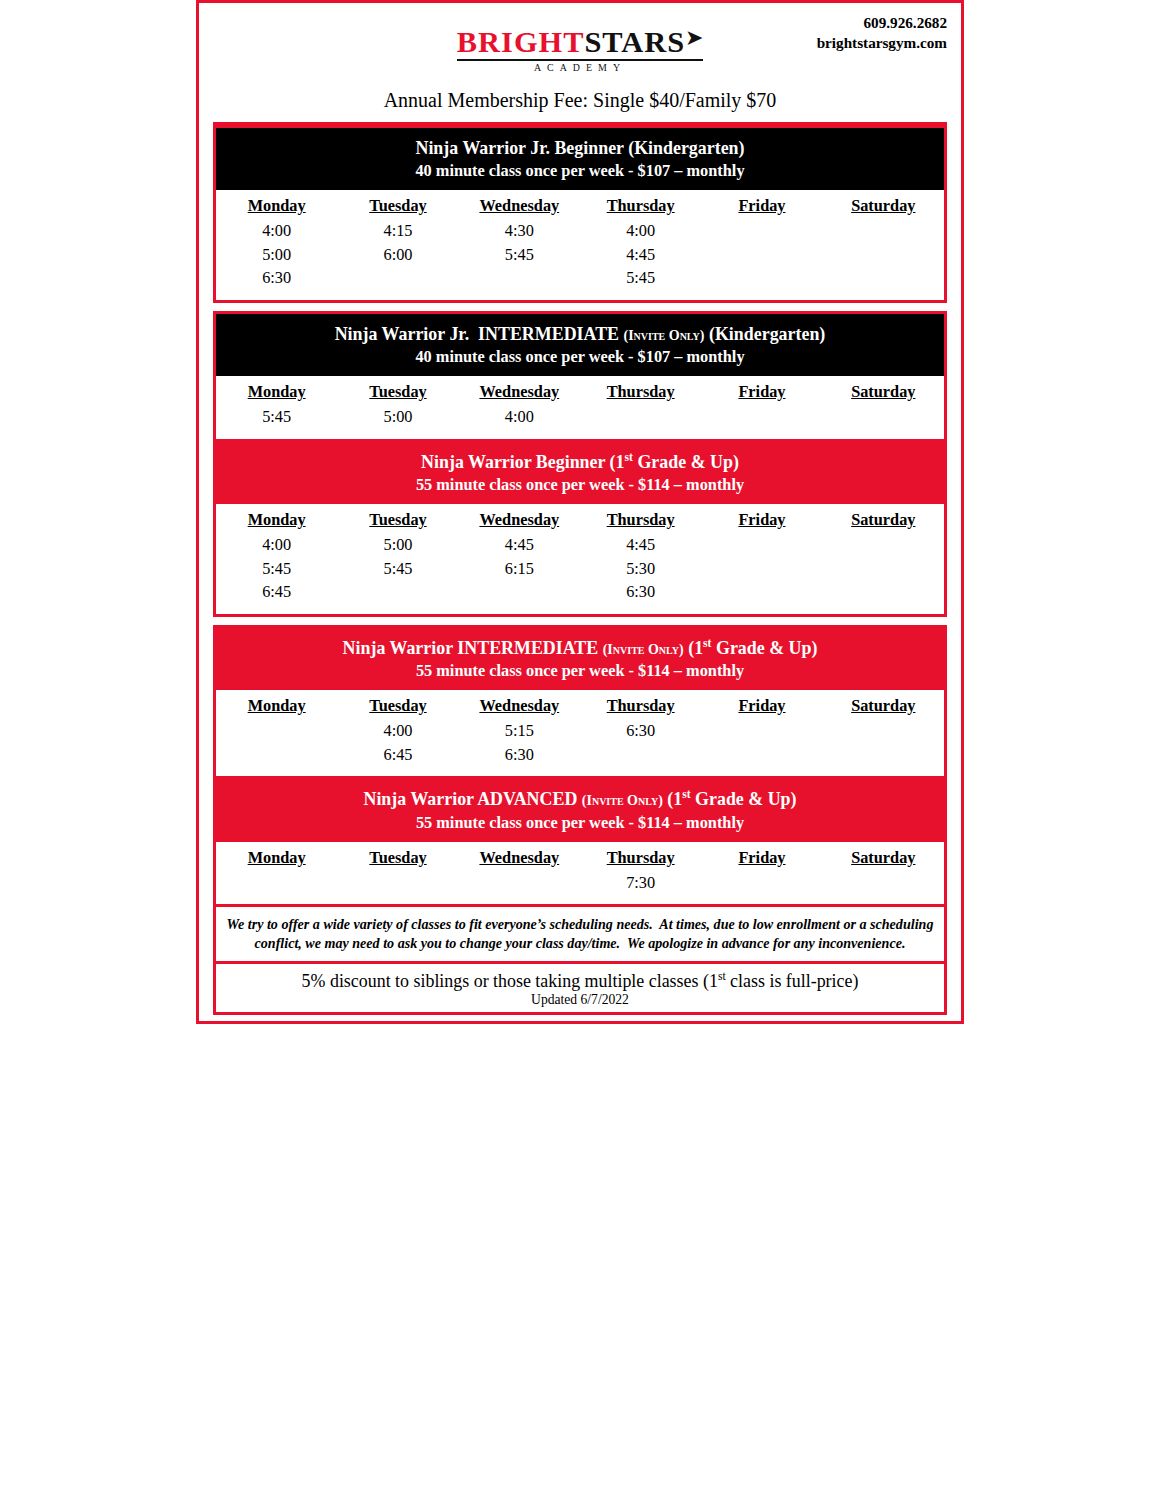609.926.2682
brightstarsgym.com
BRIGHT STARS➤ ACADEMY
Annual Membership Fee: Single $40/Family $70
Ninja Warrior Jr. Beginner (Kindergarten)
40 minute class once per week - $107 – monthly
| Monday | Tuesday | Wednesday | Thursday | Friday | Saturday |
| --- | --- | --- | --- | --- | --- |
| 4:00 5:00 6:30 | 4:15 6:00 | 4:30 5:45 | 4:00 4:45 5:45 | | |
Ninja Warrior Jr. INTERMEDIATE (Invite Only) (Kindergarten)
40 minute class once per week - $107 – monthly
| Monday | Tuesday | Wednesday | Thursday | Friday | Saturday |
| --- | --- | --- | --- | --- | --- |
| 5:45 | 5:00 | 4:00 | | | |
Ninja Warrior Beginner (1st Grade & Up)
55 minute class once per week - $114 – monthly
| Monday | Tuesday | Wednesday | Thursday | Friday | Saturday |
| --- | --- | --- | --- | --- | --- |
| 4:00 5:45 6:45 | 5:00 5:45 | 4:45 6:15 | 4:45 5:30 6:30 | | |
Ninja Warrior INTERMEDIATE (Invite Only) (1st Grade & Up)
55 minute class once per week - $114 – monthly
| Monday | Tuesday | Wednesday | Thursday | Friday | Saturday |
| --- | --- | --- | --- | --- | --- |
| | 4:00 6:45 | 5:15 6:30 | 6:30 | | |
Ninja Warrior ADVANCED (Invite Only) (1st Grade & Up)
55 minute class once per week - $114 – monthly
| Monday | Tuesday | Wednesday | Thursday | Friday | Saturday |
| --- | --- | --- | --- | --- | --- |
| | | | 7:30 | | |
We try to offer a wide variety of classes to fit everyone’s scheduling needs. At times, due to low enrollment or a scheduling conflict, we may need to ask you to change your class day/time. We apologize in advance for any inconvenience.
5% discount to siblings or those taking multiple classes (1st class is full-price)
Updated 6/7/2022